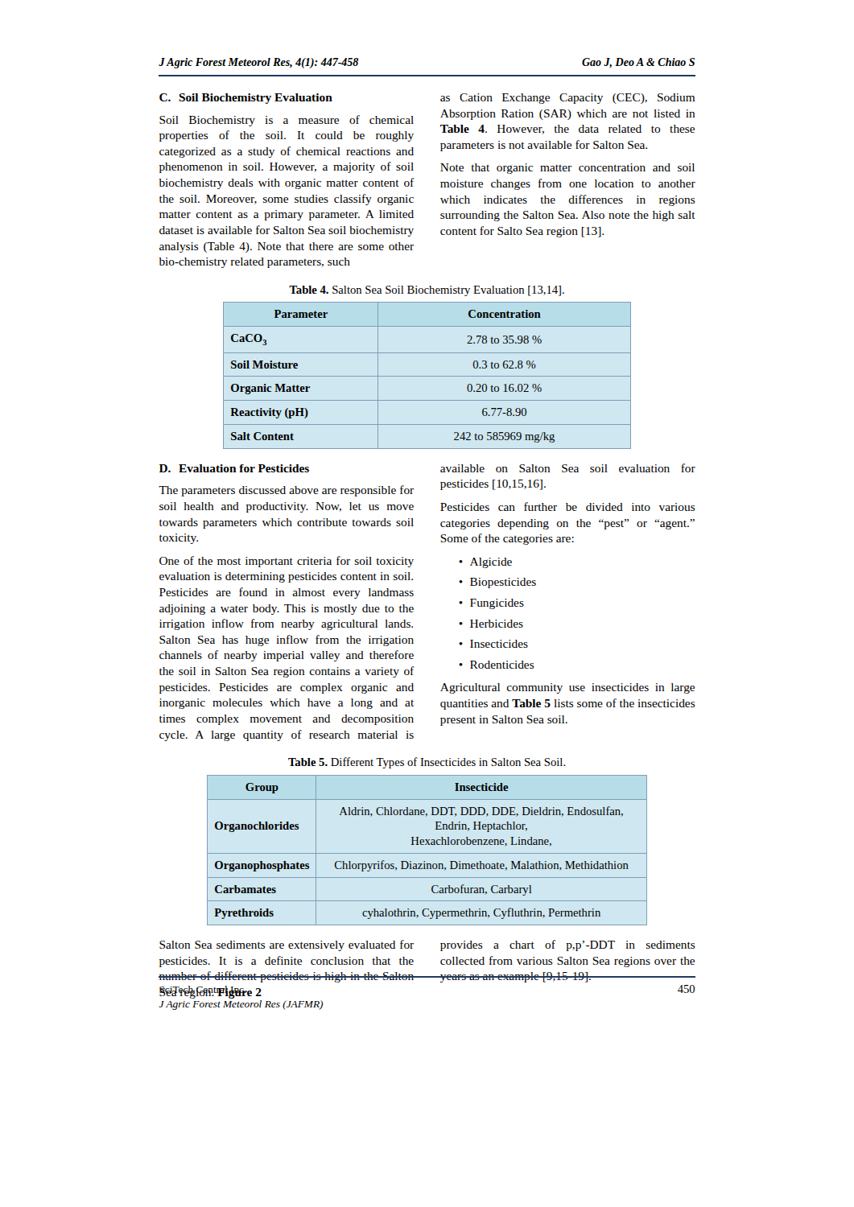J Agric Forest Meteorol Res, 4(1): 447-458
Gao J, Deo A & Chiao S
C. Soil Biochemistry Evaluation
Soil Biochemistry is a measure of chemical properties of the soil. It could be roughly categorized as a study of chemical reactions and phenomenon in soil. However, a majority of soil biochemistry deals with organic matter content of the soil. Moreover, some studies classify organic matter content as a primary parameter. A limited dataset is available for Salton Sea soil biochemistry analysis (Table 4). Note that there are some other bio-chemistry related parameters, such
as Cation Exchange Capacity (CEC), Sodium Absorption Ration (SAR) which are not listed in Table 4. However, the data related to these parameters is not available for Salton Sea.
Note that organic matter concentration and soil moisture changes from one location to another which indicates the differences in regions surrounding the Salton Sea. Also note the high salt content for Salto Sea region [13].
Table 4. Salton Sea Soil Biochemistry Evaluation [13,14].
| Parameter | Concentration |
| --- | --- |
| CaCO 3 | 2.78 to 35.98 % |
| Soil Moisture | 0.3 to 62.8 % |
| Organic Matter | 0.20 to 16.02 % |
| Reactivity (pH) | 6.77-8.90 |
| Salt Content | 242 to 585969 mg/kg |
D. Evaluation for Pesticides
The parameters discussed above are responsible for soil health and productivity. Now, let us move towards parameters which contribute towards soil toxicity.
One of the most important criteria for soil toxicity evaluation is determining pesticides content in soil. Pesticides are found in almost every landmass adjoining a water body. This is mostly due to the irrigation inflow from nearby agricultural lands. Salton Sea has huge inflow from the irrigation channels of nearby imperial valley and therefore the soil in Salton Sea region contains a variety of pesticides. Pesticides are complex organic and inorganic molecules which have a long and at times complex movement and decomposition cycle. A large quantity of research material is available on Salton Sea soil evaluation for pesticides [10,15,16].
Pesticides can further be divided into various categories depending on the “pest” or “agent.” Some of the categories are:
Algicide
Biopesticides
Fungicides
Herbicides
Insecticides
Rodenticides
Agricultural community use insecticides in large quantities and Table 5 lists some of the insecticides present in Salton Sea soil.
Table 5. Different Types of Insecticides in Salton Sea Soil.
| Group | Insecticide |
| --- | --- |
| Organochlorides | Aldrin, Chlordane, DDT, DDD, DDE, Dieldrin, Endosulfan, Endrin, Heptachlor, Hexachlorobenzene, Lindane, |
| Organophosphates | Chlorpyrifos, Diazinon, Dimethoate, Malathion, Methidathion |
| Carbamates | Carbofuran, Carbaryl |
| Pyrethroids | cyhalothrin, Cypermethrin, Cyfluthrin, Permethrin |
Salton Sea sediments are extensively evaluated for pesticides. It is a definite conclusion that the number of different pesticides is high in the Salton Sea region. Figure 2
provides a chart of p,p’-DDT in sediments collected from various Salton Sea regions over the years as an example [9,15-19].
SciTech Central Inc.
J Agric Forest Meteorol Res (JAFMR)
450